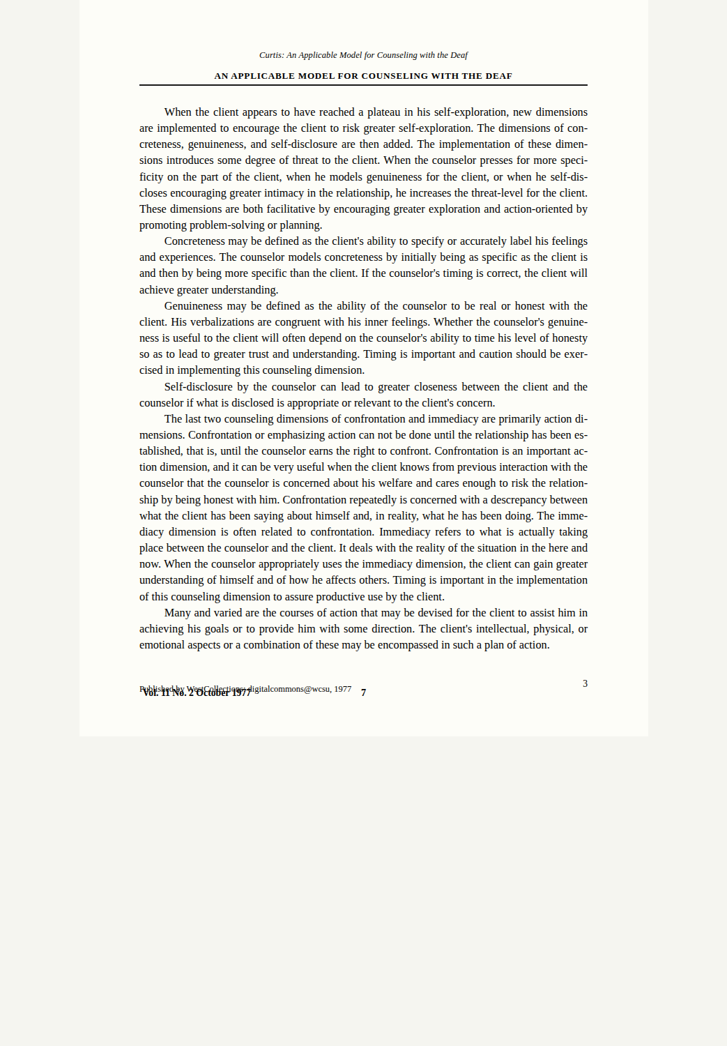Curtis: An Applicable Model for Counseling with the Deaf
An Applicable Model for Counseling with the Deaf
When the client appears to have reached a plateau in his self-exploration, new dimensions are implemented to encourage the client to risk greater self-exploration. The dimensions of concreteness, genuineness, and self-disclosure are then added. The implementation of these dimensions introduces some degree of threat to the client. When the counselor presses for more specificity on the part of the client, when he models genuineness for the client, or when he self-discloses encouraging greater intimacy in the relationship, he increases the threat-level for the client. These dimensions are both facilitative by encouraging greater exploration and action-oriented by promoting problem-solving or planning.
Concreteness may be defined as the client's ability to specify or accurately label his feelings and experiences. The counselor models concreteness by initially being as specific as the client is and then by being more specific than the client. If the counselor's timing is correct, the client will achieve greater understanding.
Genuineness may be defined as the ability of the counselor to be real or honest with the client. His verbalizations are congruent with his inner feelings. Whether the counselor's genuineness is useful to the client will often depend on the counselor's ability to time his level of honesty so as to lead to greater trust and understanding. Timing is important and caution should be exercised in implementing this counseling dimension.
Self-disclosure by the counselor can lead to greater closeness between the client and the counselor if what is disclosed is appropriate or relevant to the client's concern.
The last two counseling dimensions of confrontation and immediacy are primarily action dimensions. Confrontation or emphasizing action can not be done until the relationship has been established, that is, until the counselor earns the right to confront. Confrontation is an important action dimension, and it can be very useful when the client knows from previous interaction with the counselor that the counselor is concerned about his welfare and cares enough to risk the relationship by being honest with him. Confrontation repeatedly is concerned with a descrepancy between what the client has been saying about himself and, in reality, what he has been doing. The immediacy dimension is often related to confrontation. Immediacy refers to what is actually taking place between the counselor and the client. It deals with the reality of the situation in the here and now. When the counselor appropriately uses the immediacy dimension, the client can gain greater understanding of himself and of how he affects others. Timing is important in the implementation of this counseling dimension to assure productive use by the client.
Many and varied are the courses of action that may be devised for the client to assist him in achieving his goals or to provide him with some direction. The client's intellectual, physical, or emotional aspects or a combination of these may be encompassed in such a plan of action.
Published by WestCollections: digitalcommons@wcsu, 1977 Vol. 11 No. 2 October 1977 7 3